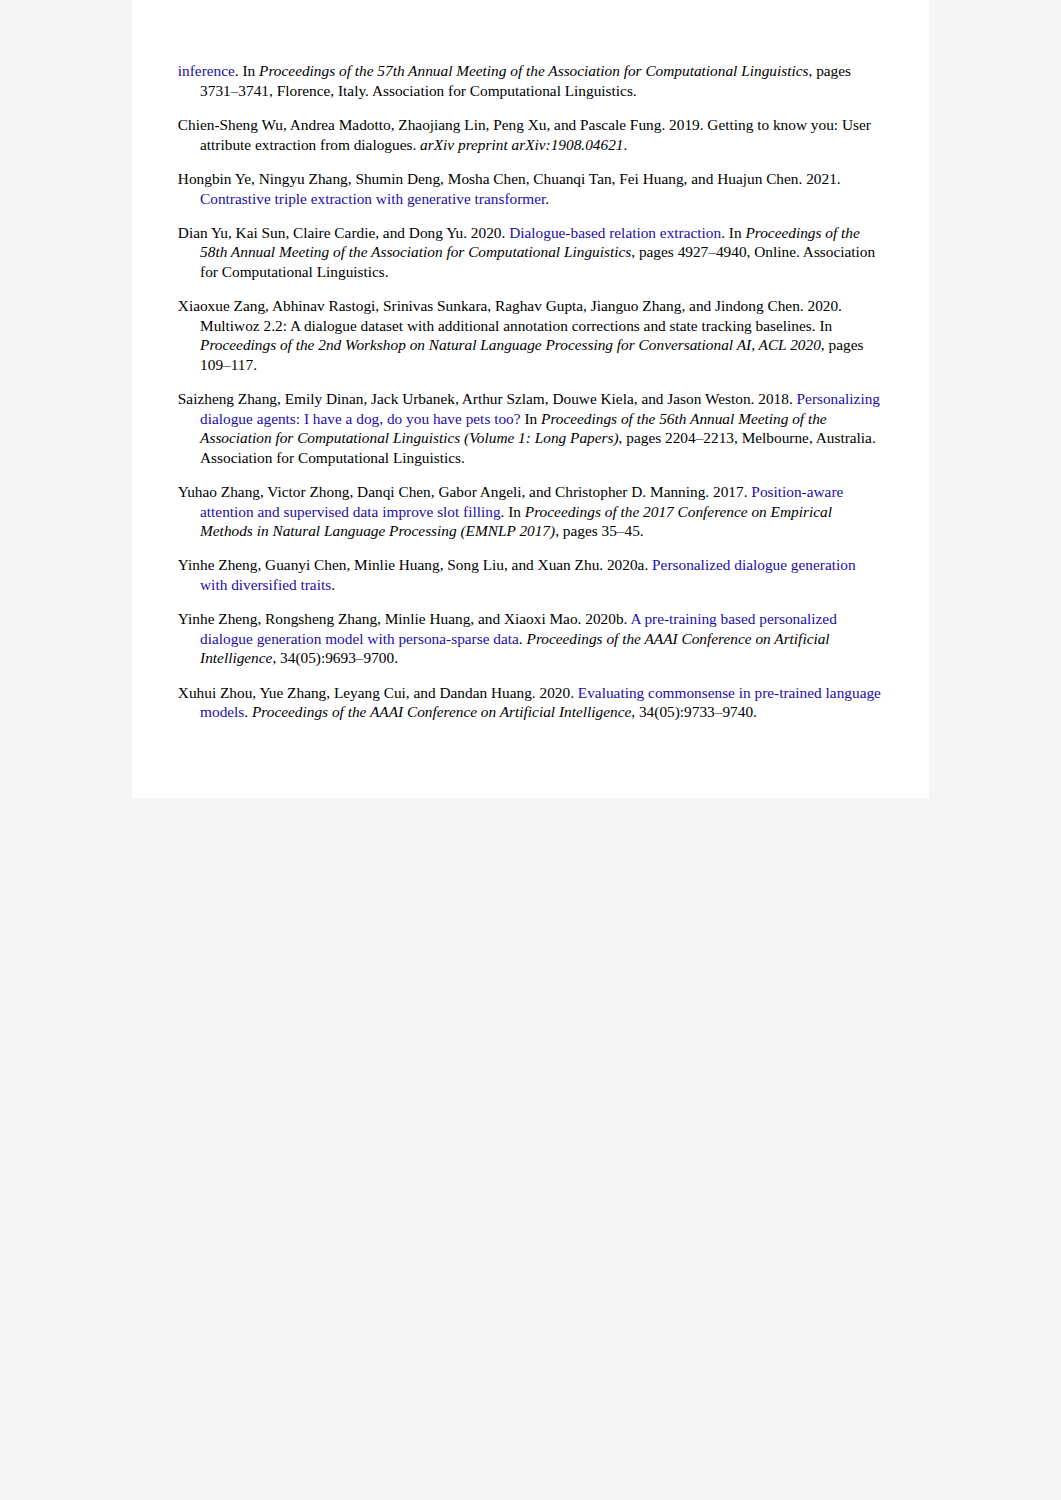inference. In Proceedings of the 57th Annual Meeting of the Association for Computational Linguistics, pages 3731–3741, Florence, Italy. Association for Computational Linguistics.
Chien-Sheng Wu, Andrea Madotto, Zhaojiang Lin, Peng Xu, and Pascale Fung. 2019. Getting to know you: User attribute extraction from dialogues. arXiv preprint arXiv:1908.04621.
Hongbin Ye, Ningyu Zhang, Shumin Deng, Mosha Chen, Chuanqi Tan, Fei Huang, and Huajun Chen. 2021. Contrastive triple extraction with generative transformer.
Dian Yu, Kai Sun, Claire Cardie, and Dong Yu. 2020. Dialogue-based relation extraction. In Proceedings of the 58th Annual Meeting of the Association for Computational Linguistics, pages 4927–4940, Online. Association for Computational Linguistics.
Xiaoxue Zang, Abhinav Rastogi, Srinivas Sunkara, Raghav Gupta, Jianguo Zhang, and Jindong Chen. 2020. Multiwoz 2.2: A dialogue dataset with additional annotation corrections and state tracking baselines. In Proceedings of the 2nd Workshop on Natural Language Processing for Conversational AI, ACL 2020, pages 109–117.
Saizheng Zhang, Emily Dinan, Jack Urbanek, Arthur Szlam, Douwe Kiela, and Jason Weston. 2018. Personalizing dialogue agents: I have a dog, do you have pets too? In Proceedings of the 56th Annual Meeting of the Association for Computational Linguistics (Volume 1: Long Papers), pages 2204–2213, Melbourne, Australia. Association for Computational Linguistics.
Yuhao Zhang, Victor Zhong, Danqi Chen, Gabor Angeli, and Christopher D. Manning. 2017. Position-aware attention and supervised data improve slot filling. In Proceedings of the 2017 Conference on Empirical Methods in Natural Language Processing (EMNLP 2017), pages 35–45.
Yinhe Zheng, Guanyi Chen, Minlie Huang, Song Liu, and Xuan Zhu. 2020a. Personalized dialogue generation with diversified traits.
Yinhe Zheng, Rongsheng Zhang, Minlie Huang, and Xiaoxi Mao. 2020b. A pre-training based personalized dialogue generation model with persona-sparse data. Proceedings of the AAAI Conference on Artificial Intelligence, 34(05):9693–9700.
Xuhui Zhou, Yue Zhang, Leyang Cui, and Dandan Huang. 2020. Evaluating commonsense in pre-trained language models. Proceedings of the AAAI Conference on Artificial Intelligence, 34(05):9733–9740.